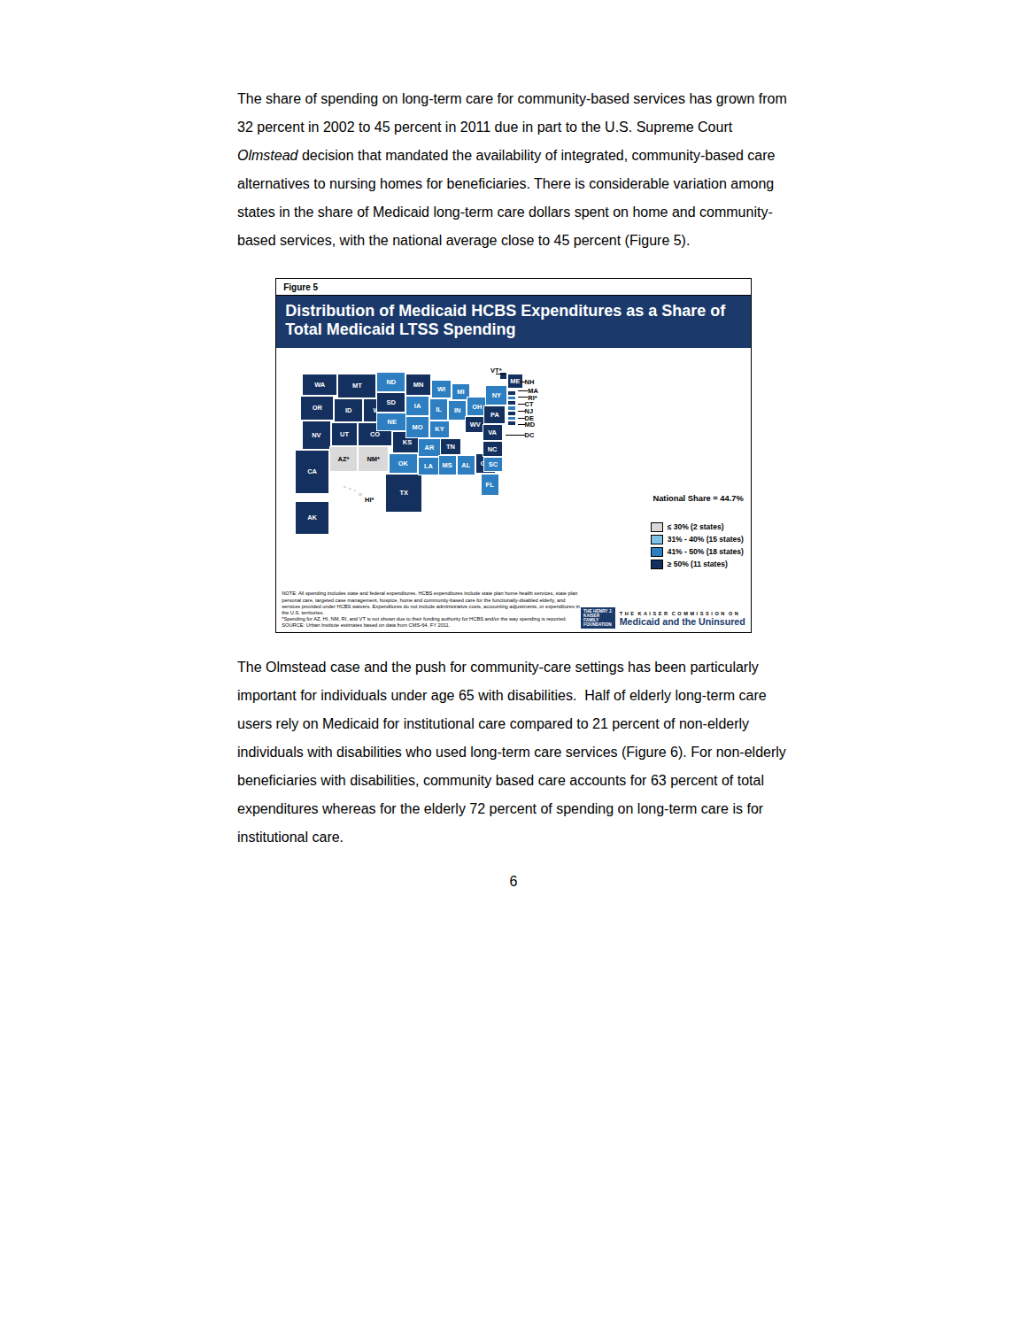The share of spending on long-term care for community-based services has grown from 32 percent in 2002 to 45 percent in 2011 due in part to the U.S. Supreme Court Olmstead decision that mandated the availability of integrated, community-based care alternatives to nursing homes for beneficiaries. There is considerable variation among states in the share of Medicaid long-term care dollars spent on home and community-based services, with the national average close to 45 percent (Figure 5).
Figure 5
Distribution of Medicaid HCBS Expenditures as a Share of Total Medicaid LTSS Spending
WA
OR
NV
CA
AK
MT
ID
UT
AZ*
WY
CO
NM*
ND
SD
NE
KS
OK
TX
MN
IA
MO
AR
LA
WI
IL
KY
TN
MS
MI
IN
AL
OH
WV
GA
NY
PA
VA
NC
SC
FL
ME
HI*
VT*
NH
MA
RI*
CT
NJ
DE
MD
DC
National Share = 44.7%
≤ 30% (2 states)
31% - 40% (15 states)
41% - 50% (18 states)
≥ 50% (11 states)
NOTE: All spending includes state and federal expenditures. HCBS expenditures include state plan home health services, state plan personal care, targeted case management, hospice, home and community-based care for the functionally-disabled elderly, and services provided under HCBS waivers. Expenditures do not include administrative costs, accounting adjustments, or expenditures in the U.S. territories.
*Spending for AZ, HI, NM, RI, and VT is not shown due to their funding authority for HCBS and/or the way spending is reported.
SOURCE: Urban Institute estimates based on data from CMS-64, FY 2011.
THE HENRY J.
KAISER
FAMILY
FOUNDATION T H E K A I S E R C O M M I S S I O N O N
Medicaid and the Uninsured
The Olmstead case and the push for community-care settings has been particularly important for individuals under age 65 with disabilities. Half of elderly long-term care users rely on Medicaid for institutional care compared to 21 percent of non-elderly individuals with disabilities who used long-term care services (Figure 6). For non-elderly beneficiaries with disabilities, community based care accounts for 63 percent of total expenditures whereas for the elderly 72 percent of spending on long-term care is for institutional care.
6